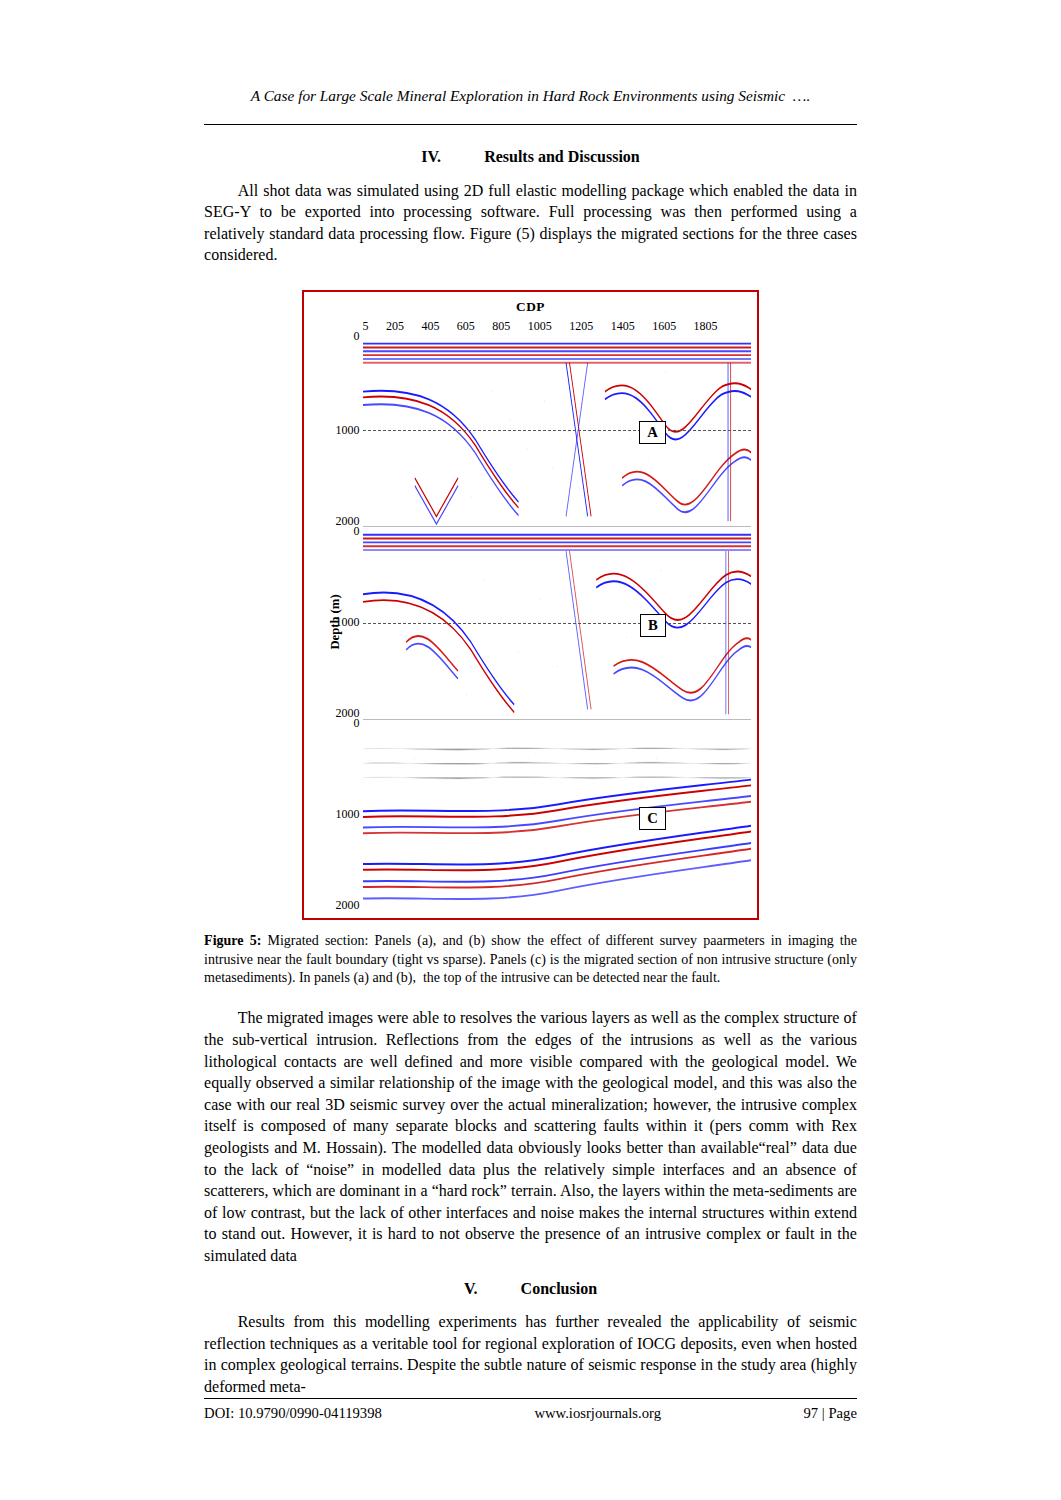A Case for Large Scale Mineral Exploration in Hard Rock Environments using Seismic ….
IV. Results and Discussion
All shot data was simulated using 2D full elastic modelling package which enabled the data in SEG-Y to be exported into processing software. Full processing was then performed using a relatively standard data processing flow. Figure (5) displays the migrated sections for the three cases considered.
CDP
520540560580510051205140516051805
Depth (m)
0
1000
2000
0
1000
2000
0
1000
2000
A
B
C
Figure 5: Migrated section: Panels (a), and (b) show the effect of different survey paarmeters in imaging the intrusive near the fault boundary (tight vs sparse). Panels (c) is the migrated section of non intrusive structure (only metasediments). In panels (a) and (b), the top of the intrusive can be detected near the fault.
The migrated images were able to resolves the various layers as well as the complex structure of the sub-vertical intrusion. Reflections from the edges of the intrusions as well as the various lithological contacts are well defined and more visible compared with the geological model. We equally observed a similar relationship of the image with the geological model, and this was also the case with our real 3D seismic survey over the actual mineralization; however, the intrusive complex itself is composed of many separate blocks and scattering faults within it (pers comm with Rex geologists and M. Hossain). The modelled data obviously looks better than available“real” data due to the lack of “noise” in modelled data plus the relatively simple interfaces and an absence of scatterers, which are dominant in a “hard rock” terrain. Also, the layers within the meta-sediments are of low contrast, but the lack of other interfaces and noise makes the internal structures within extend to stand out. However, it is hard to not observe the presence of an intrusive complex or fault in the simulated data
V. Conclusion
Results from this modelling experiments has further revealed the applicability of seismic reflection techniques as a veritable tool for regional exploration of IOCG deposits, even when hosted in complex geological terrains. Despite the subtle nature of seismic response in the study area (highly deformed meta-
DOI: 10.9790/0990-04119398
www.iosrjournals.org
97 | Page